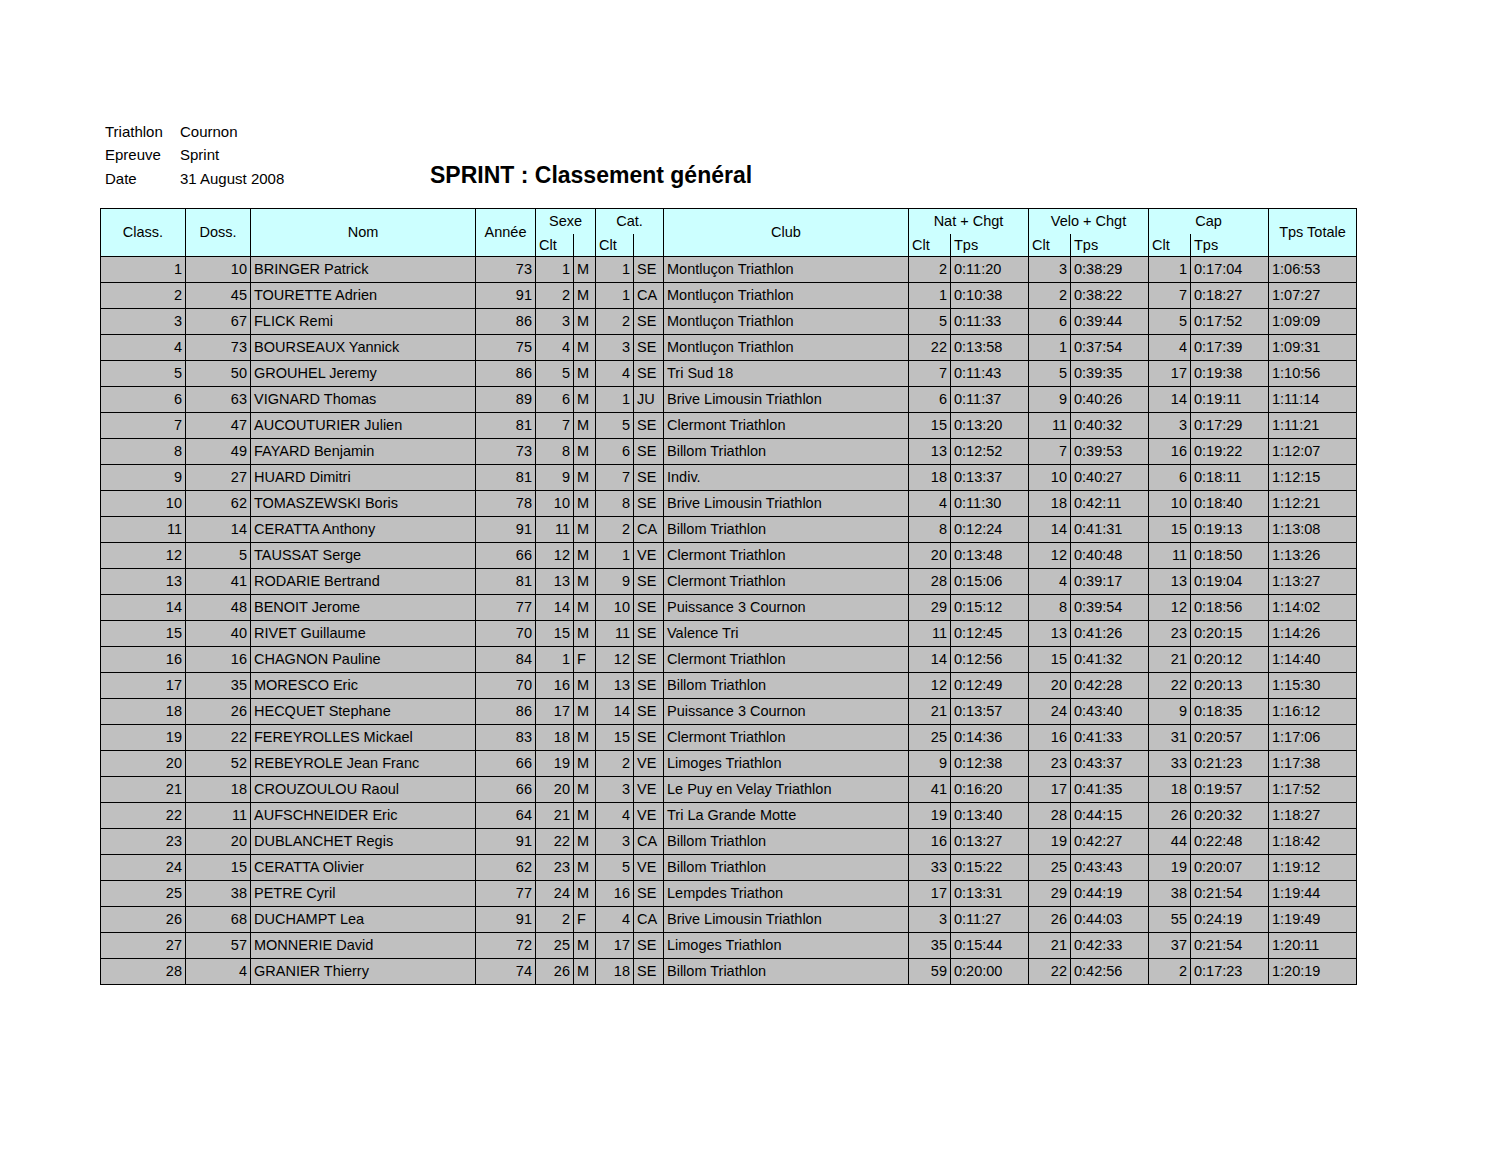Triathlon Cournon
Epreuve Sprint
Date31 August 2008
SPRINT : Classement général
| Class. | Doss. | Nom | Année | Sexe | Cat. | Club | Nat + Chgt | Velo + Chgt | Cap | Tps Totale |
| --- | --- | --- | --- | --- | --- | --- | --- | --- | --- | --- |
| Clt | | Clt | | Clt | Tps | Clt | Tps | Clt | Tps |
| 1 | 10 | BRINGER Patrick | 73 | 1 | M | 1 | SE | Montluçon Triathlon | 2 | 0:11:20 | 3 | 0:38:29 | 1 | 0:17:04 | 1:06:53 |
| 2 | 45 | TOURETTE Adrien | 91 | 2 | M | 1 | CA | Montluçon Triathlon | 1 | 0:10:38 | 2 | 0:38:22 | 7 | 0:18:27 | 1:07:27 |
| 3 | 67 | FLICK Remi | 86 | 3 | M | 2 | SE | Montluçon Triathlon | 5 | 0:11:33 | 6 | 0:39:44 | 5 | 0:17:52 | 1:09:09 |
| 4 | 73 | BOURSEAUX Yannick | 75 | 4 | M | 3 | SE | Montluçon Triathlon | 22 | 0:13:58 | 1 | 0:37:54 | 4 | 0:17:39 | 1:09:31 |
| 5 | 50 | GROUHEL Jeremy | 86 | 5 | M | 4 | SE | Tri Sud 18 | 7 | 0:11:43 | 5 | 0:39:35 | 17 | 0:19:38 | 1:10:56 |
| 6 | 63 | VIGNARD Thomas | 89 | 6 | M | 1 | JU | Brive Limousin Triathlon | 6 | 0:11:37 | 9 | 0:40:26 | 14 | 0:19:11 | 1:11:14 |
| 7 | 47 | AUCOUTURIER Julien | 81 | 7 | M | 5 | SE | Clermont Triathlon | 15 | 0:13:20 | 11 | 0:40:32 | 3 | 0:17:29 | 1:11:21 |
| 8 | 49 | FAYARD Benjamin | 73 | 8 | M | 6 | SE | Billom Triathlon | 13 | 0:12:52 | 7 | 0:39:53 | 16 | 0:19:22 | 1:12:07 |
| 9 | 27 | HUARD Dimitri | 81 | 9 | M | 7 | SE | Indiv. | 18 | 0:13:37 | 10 | 0:40:27 | 6 | 0:18:11 | 1:12:15 |
| 10 | 62 | TOMASZEWSKI Boris | 78 | 10 | M | 8 | SE | Brive Limousin Triathlon | 4 | 0:11:30 | 18 | 0:42:11 | 10 | 0:18:40 | 1:12:21 |
| 11 | 14 | CERATTA Anthony | 91 | 11 | M | 2 | CA | Billom Triathlon | 8 | 0:12:24 | 14 | 0:41:31 | 15 | 0:19:13 | 1:13:08 |
| 12 | 5 | TAUSSAT Serge | 66 | 12 | M | 1 | VE | Clermont Triathlon | 20 | 0:13:48 | 12 | 0:40:48 | 11 | 0:18:50 | 1:13:26 |
| 13 | 41 | RODARIE Bertrand | 81 | 13 | M | 9 | SE | Clermont Triathlon | 28 | 0:15:06 | 4 | 0:39:17 | 13 | 0:19:04 | 1:13:27 |
| 14 | 48 | BENOIT Jerome | 77 | 14 | M | 10 | SE | Puissance 3 Cournon | 29 | 0:15:12 | 8 | 0:39:54 | 12 | 0:18:56 | 1:14:02 |
| 15 | 40 | RIVET Guillaume | 70 | 15 | M | 11 | SE | Valence Tri | 11 | 0:12:45 | 13 | 0:41:26 | 23 | 0:20:15 | 1:14:26 |
| 16 | 16 | CHAGNON Pauline | 84 | 1 | F | 12 | SE | Clermont Triathlon | 14 | 0:12:56 | 15 | 0:41:32 | 21 | 0:20:12 | 1:14:40 |
| 17 | 35 | MORESCO Eric | 70 | 16 | M | 13 | SE | Billom Triathlon | 12 | 0:12:49 | 20 | 0:42:28 | 22 | 0:20:13 | 1:15:30 |
| 18 | 26 | HECQUET Stephane | 86 | 17 | M | 14 | SE | Puissance 3 Cournon | 21 | 0:13:57 | 24 | 0:43:40 | 9 | 0:18:35 | 1:16:12 |
| 19 | 22 | FEREYROLLES Mickael | 83 | 18 | M | 15 | SE | Clermont Triathlon | 25 | 0:14:36 | 16 | 0:41:33 | 31 | 0:20:57 | 1:17:06 |
| 20 | 52 | REBEYROLE Jean Franc | 66 | 19 | M | 2 | VE | Limoges Triathlon | 9 | 0:12:38 | 23 | 0:43:37 | 33 | 0:21:23 | 1:17:38 |
| 21 | 18 | CROUZOULOU Raoul | 66 | 20 | M | 3 | VE | Le Puy en Velay Triathlon | 41 | 0:16:20 | 17 | 0:41:35 | 18 | 0:19:57 | 1:17:52 |
| 22 | 11 | AUFSCHNEIDER Eric | 64 | 21 | M | 4 | VE | Tri La Grande Motte | 19 | 0:13:40 | 28 | 0:44:15 | 26 | 0:20:32 | 1:18:27 |
| 23 | 20 | DUBLANCHET Regis | 91 | 22 | M | 3 | CA | Billom Triathlon | 16 | 0:13:27 | 19 | 0:42:27 | 44 | 0:22:48 | 1:18:42 |
| 24 | 15 | CERATTA Olivier | 62 | 23 | M | 5 | VE | Billom Triathlon | 33 | 0:15:22 | 25 | 0:43:43 | 19 | 0:20:07 | 1:19:12 |
| 25 | 38 | PETRE Cyril | 77 | 24 | M | 16 | SE | Lempdes Triathon | 17 | 0:13:31 | 29 | 0:44:19 | 38 | 0:21:54 | 1:19:44 |
| 26 | 68 | DUCHAMPT Lea | 91 | 2 | F | 4 | CA | Brive Limousin Triathlon | 3 | 0:11:27 | 26 | 0:44:03 | 55 | 0:24:19 | 1:19:49 |
| 27 | 57 | MONNERIE David | 72 | 25 | M | 17 | SE | Limoges Triathlon | 35 | 0:15:44 | 21 | 0:42:33 | 37 | 0:21:54 | 1:20:11 |
| 28 | 4 | GRANIER Thierry | 74 | 26 | M | 18 | SE | Billom Triathlon | 59 | 0:20:00 | 22 | 0:42:56 | 2 | 0:17:23 | 1:20:19 |